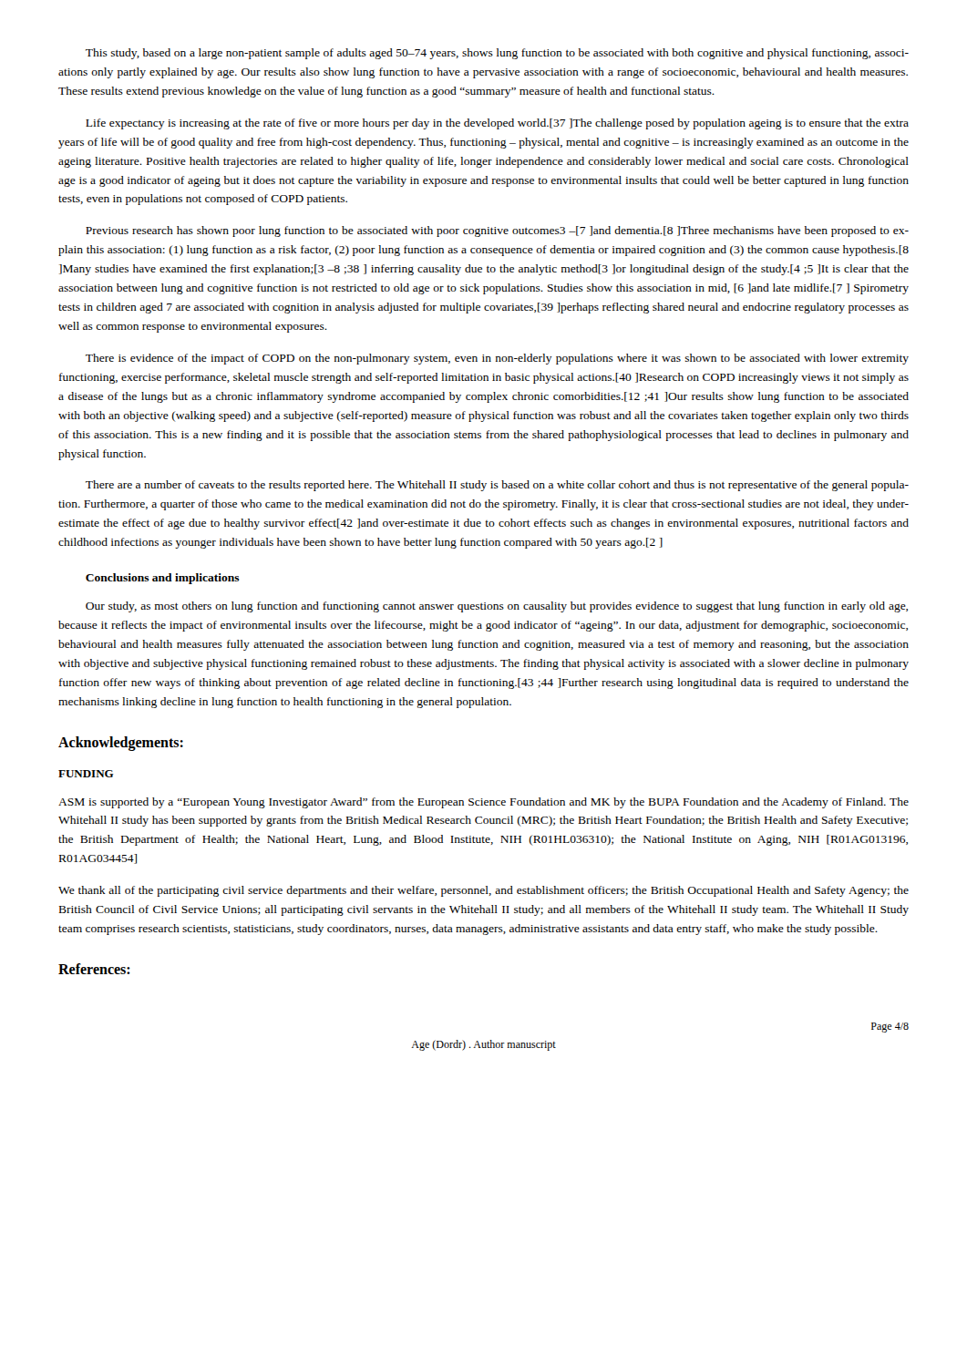This study, based on a large non-patient sample of adults aged 50–74 years, shows lung function to be associated with both cognitive and physical functioning, associations only partly explained by age. Our results also show lung function to have a pervasive association with a range of socioeconomic, behavioural and health measures. These results extend previous knowledge on the value of lung function as a good “summary” measure of health and functional status.
Life expectancy is increasing at the rate of five or more hours per day in the developed world.[37 ]The challenge posed by population ageing is to ensure that the extra years of life will be of good quality and free from high-cost dependency. Thus, functioning – physical, mental and cognitive – is increasingly examined as an outcome in the ageing literature. Positive health trajectories are related to higher quality of life, longer independence and considerably lower medical and social care costs. Chronological age is a good indicator of ageing but it does not capture the variability in exposure and response to environmental insults that could well be better captured in lung function tests, even in populations not composed of COPD patients.
Previous research has shown poor lung function to be associated with poor cognitive outcomes3 –[7 ]and dementia.[8 ]Three mechanisms have been proposed to explain this association: (1) lung function as a risk factor, (2) poor lung function as a consequence of dementia or impaired cognition and (3) the common cause hypothesis.[8 ]Many studies have examined the first explanation;[3 –8 ;38 ] inferring causality due to the analytic method[3 ]or longitudinal design of the study.[4 ;5 ]It is clear that the association between lung and cognitive function is not restricted to old age or to sick populations. Studies show this association in mid, [6 ]and late midlife.[7 ] Spirometry tests in children aged 7 are associated with cognition in analysis adjusted for multiple covariates,[39 ]perhaps reflecting shared neural and endocrine regulatory processes as well as common response to environmental exposures.
There is evidence of the impact of COPD on the non-pulmonary system, even in non-elderly populations where it was shown to be associated with lower extremity functioning, exercise performance, skeletal muscle strength and self-reported limitation in basic physical actions.[40 ]Research on COPD increasingly views it not simply as a disease of the lungs but as a chronic inflammatory syndrome accompanied by complex chronic comorbidities.[12 ;41 ]Our results show lung function to be associated with both an objective (walking speed) and a subjective (self-reported) measure of physical function was robust and all the covariates taken together explain only two thirds of this association. This is a new finding and it is possible that the association stems from the shared pathophysiological processes that lead to declines in pulmonary and physical function.
There are a number of caveats to the results reported here. The Whitehall II study is based on a white collar cohort and thus is not representative of the general population. Furthermore, a quarter of those who came to the medical examination did not do the spirometry. Finally, it is clear that cross-sectional studies are not ideal, they under-estimate the effect of age due to healthy survivor effect[42 ]and over-estimate it due to cohort effects such as changes in environmental exposures, nutritional factors and childhood infections as younger individuals have been shown to have better lung function compared with 50 years ago.[2 ]
Conclusions and implications
Our study, as most others on lung function and functioning cannot answer questions on causality but provides evidence to suggest that lung function in early old age, because it reflects the impact of environmental insults over the lifecourse, might be a good indicator of “ageing”. In our data, adjustment for demographic, socioeconomic, behavioural and health measures fully attenuated the association between lung function and cognition, measured via a test of memory and reasoning, but the association with objective and subjective physical functioning remained robust to these adjustments. The finding that physical activity is associated with a slower decline in pulmonary function offer new ways of thinking about prevention of age related decline in functioning.[43 ;44 ]Further research using longitudinal data is required to understand the mechanisms linking decline in lung function to health functioning in the general population.
Acknowledgements:
FUNDING
ASM is supported by a “European Young Investigator Award” from the European Science Foundation and MK by the BUPA Foundation and the Academy of Finland. The Whitehall II study has been supported by grants from the British Medical Research Council (MRC); the British Heart Foundation; the British Health and Safety Executive; the British Department of Health; the National Heart, Lung, and Blood Institute, NIH (R01HL036310); the National Institute on Aging, NIH [R01AG013196, R01AG034454]
We thank all of the participating civil service departments and their welfare, personnel, and establishment officers; the British Occupational Health and Safety Agency; the British Council of Civil Service Unions; all participating civil servants in the Whitehall II study; and all members of the Whitehall II study team. The Whitehall II Study team comprises research scientists, statisticians, study coordinators, nurses, data managers, administrative assistants and data entry staff, who make the study possible.
References:
Page 4/8
Age (Dordr) . Author manuscript